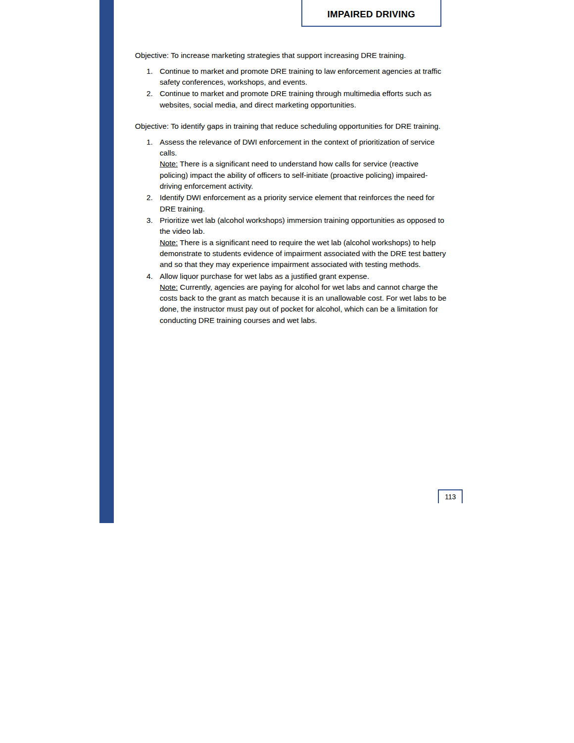IMPAIRED DRIVING
Objective: To increase marketing strategies that support increasing DRE training.
Continue to market and promote DRE training to law enforcement agencies at traffic safety conferences, workshops, and events.
Continue to market and promote DRE training through multimedia efforts such as websites, social media, and direct marketing opportunities.
Objective: To identify gaps in training that reduce scheduling opportunities for DRE training.
Assess the relevance of DWI enforcement in the context of prioritization of service calls.
Note: There is a significant need to understand how calls for service (reactive policing) impact the ability of officers to self-initiate (proactive policing) impaired-driving enforcement activity.
Identify DWI enforcement as a priority service element that reinforces the need for DRE training.
Prioritize wet lab (alcohol workshops) immersion training opportunities as opposed to the video lab.
Note: There is a significant need to require the wet lab (alcohol workshops) to help demonstrate to students evidence of impairment associated with the DRE test battery and so that they may experience impairment associated with testing methods.
Allow liquor purchase for wet labs as a justified grant expense.
Note: Currently, agencies are paying for alcohol for wet labs and cannot charge the costs back to the grant as match because it is an unallowable cost. For wet labs to be done, the instructor must pay out of pocket for alcohol, which can be a limitation for conducting DRE training courses and wet labs.
113